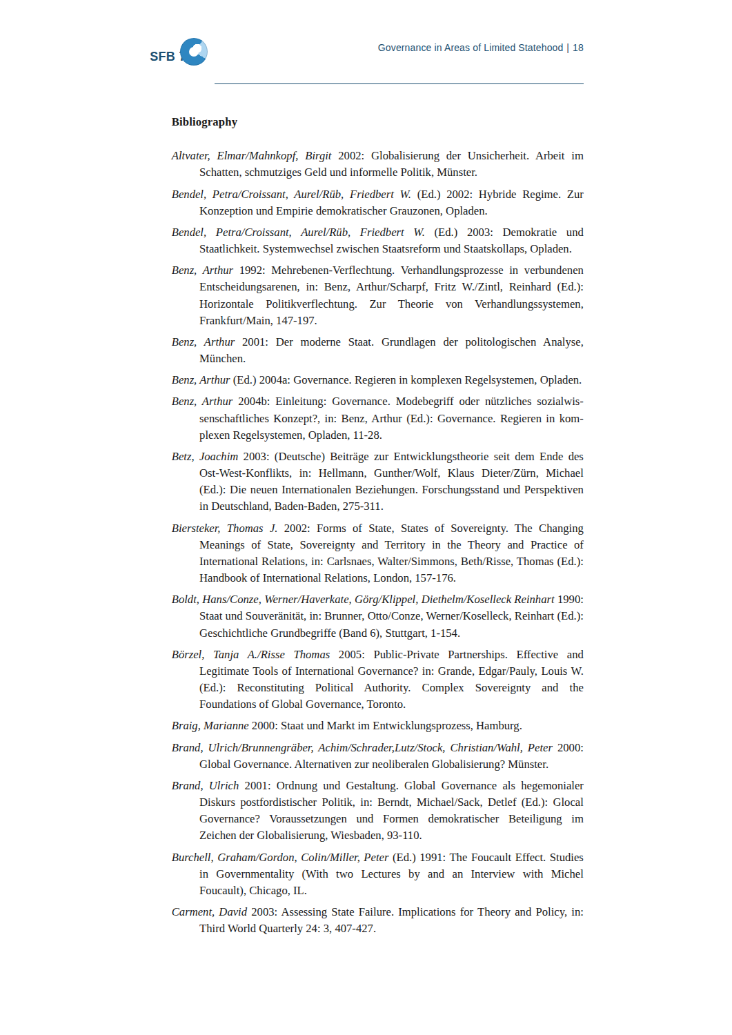SFB 700
Governance in Areas of Limited Statehood|18
Bibliography
Altvater, Elmar/Mahnkopf, Birgit 2002: Globalisierung der Unsicherheit. Arbeit im Schatten, schmutziges Geld und informelle Politik, Münster.
Bendel, Petra/Croissant, Aurel/Rüb, Friedbert W. (Ed.) 2002: Hybride Regime. Zur Konzeption und Empirie demokratischer Grauzonen, Opladen.
Bendel, Petra/Croissant, Aurel/Rüb, Friedbert W. (Ed.) 2003: Demokratie und Staatlichkeit. Systemwechsel zwischen Staatsreform und Staatskollaps, Opladen.
Benz, Arthur 1992: Mehrebenen-Verflechtung. Verhandlungsprozesse in verbundenen Entscheidungsarenen, in: Benz, Arthur/Scharpf, Fritz W./Zintl, Reinhard (Ed.): Horizontale Politikverflechtung. Zur Theorie von Verhandlungssystemen, Frankfurt/Main, 147-197.
Benz, Arthur 2001: Der moderne Staat. Grundlagen der politologischen Analyse, München.
Benz, Arthur (Ed.) 2004a: Governance. Regieren in komplexen Regelsystemen, Opladen.
Benz, Arthur 2004b: Einleitung: Governance. Modebegriff oder nützliches sozialwissenschaftliches Konzept?, in: Benz, Arthur (Ed.): Governance. Regieren in komplexen Regelsystemen, Opladen, 11-28.
Betz, Joachim 2003: (Deutsche) Beiträge zur Entwicklungstheorie seit dem Ende des Ost-West-Konflikts, in: Hellmann, Gunther/Wolf, Klaus Dieter/Zürn, Michael (Ed.): Die neuen Internationalen Beziehungen. Forschungsstand und Perspektiven in Deutschland, Baden-Baden, 275-311.
Biersteker, Thomas J. 2002: Forms of State, States of Sovereignty. The Changing Meanings of State, Sovereignty and Territory in the Theory and Practice of International Relations, in: Carlsnaes, Walter/Simmons, Beth/Risse, Thomas (Ed.): Handbook of International Relations, London, 157-176.
Boldt, Hans/Conze, Werner/Haverkate, Görg/Klippel, Diethelm/Koselleck Reinhart 1990: Staat und Souveränität, in: Brunner, Otto/Conze, Werner/Koselleck, Reinhart (Ed.): Geschichtliche Grundbegriffe (Band 6), Stuttgart, 1-154.
Börzel, Tanja A./Risse Thomas 2005: Public-Private Partnerships. Effective and Legitimate Tools of International Governance? in: Grande, Edgar/Pauly, Louis W. (Ed.): Reconstituting Political Authority. Complex Sovereignty and the Foundations of Global Governance, Toronto.
Braig, Marianne 2000: Staat und Markt im Entwicklungsprozess, Hamburg.
Brand, Ulrich/Brunnengräber, Achim/Schrader,Lutz/Stock, Christian/Wahl, Peter 2000: Global Governance. Alternativen zur neoliberalen Globalisierung? Münster.
Brand, Ulrich 2001: Ordnung und Gestaltung. Global Governance als hegemonialer Diskurs postfordistischer Politik, in: Berndt, Michael/Sack, Detlef (Ed.): Glocal Governance? Voraussetzungen und Formen demokratischer Beteiligung im Zeichen der Globalisierung, Wiesbaden, 93-110.
Burchell, Graham/Gordon, Colin/Miller, Peter (Ed.) 1991: The Foucault Effect. Studies in Governmentality (With two Lectures by and an Interview with Michel Foucault), Chicago, IL.
Carment, David 2003: Assessing State Failure. Implications for Theory and Policy, in: Third World Quarterly 24: 3, 407-427.